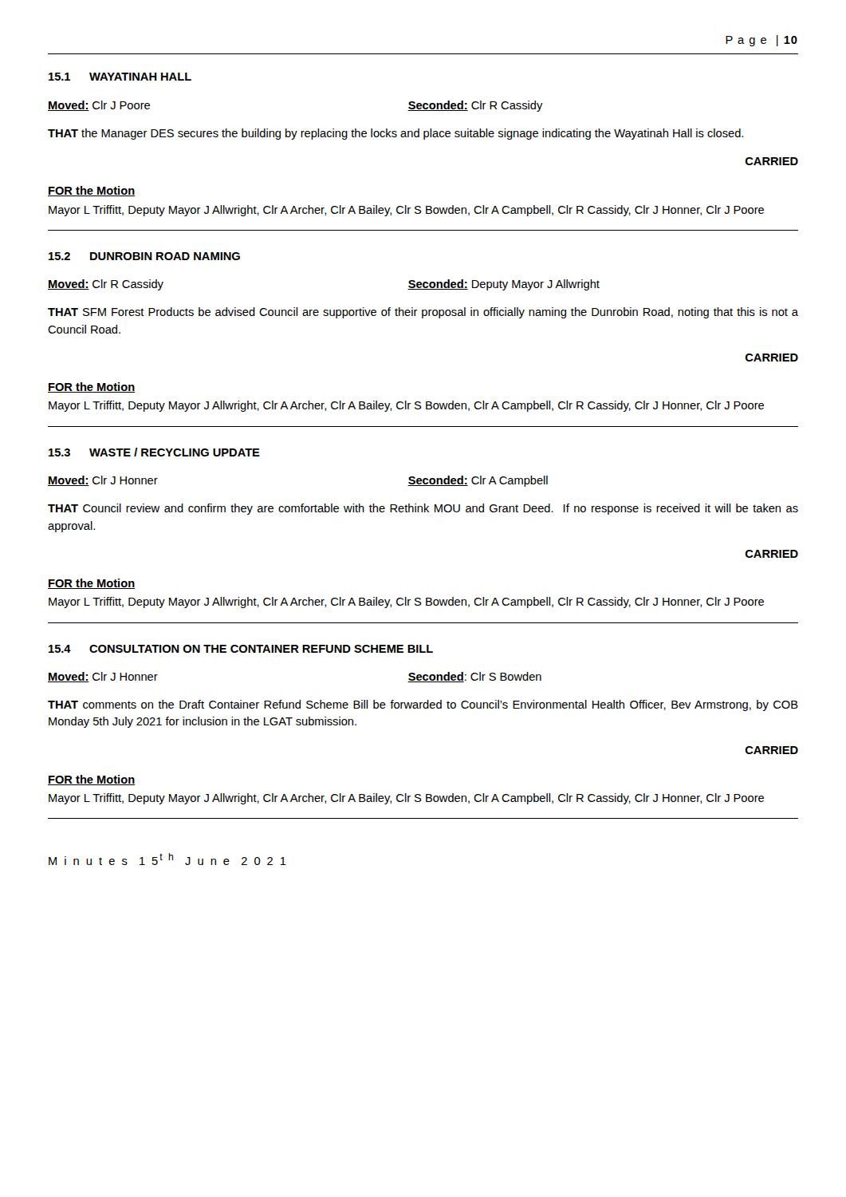P a g e | 10
15.1 WAYATINAH HALL
Moved: Clr J Poore
Seconded: Clr R Cassidy
THAT the Manager DES secures the building by replacing the locks and place suitable signage indicating the Wayatinah Hall is closed.
CARRIED
FOR the Motion
Mayor L Triffitt, Deputy Mayor J Allwright, Clr A Archer, Clr A Bailey, Clr S Bowden, Clr A Campbell, Clr R Cassidy, Clr J Honner, Clr J Poore
15.2 DUNROBIN ROAD NAMING
Moved: Clr R Cassidy
Seconded: Deputy Mayor J Allwright
THAT SFM Forest Products be advised Council are supportive of their proposal in officially naming the Dunrobin Road, noting that this is not a Council Road.
CARRIED
FOR the Motion
Mayor L Triffitt, Deputy Mayor J Allwright, Clr A Archer, Clr A Bailey, Clr S Bowden, Clr A Campbell, Clr R Cassidy, Clr J Honner, Clr J Poore
15.3 WASTE / RECYCLING UPDATE
Moved: Clr J Honner
Seconded: Clr A Campbell
THAT Council review and confirm they are comfortable with the Rethink MOU and Grant Deed. If no response is received it will be taken as approval.
CARRIED
FOR the Motion
Mayor L Triffitt, Deputy Mayor J Allwright, Clr A Archer, Clr A Bailey, Clr S Bowden, Clr A Campbell, Clr R Cassidy, Clr J Honner, Clr J Poore
15.4 CONSULTATION ON THE CONTAINER REFUND SCHEME BILL
Moved: Clr J Honner
Seconded: Clr S Bowden
THAT comments on the Draft Container Refund Scheme Bill be forwarded to Council’s Environmental Health Officer, Bev Armstrong, by COB Monday 5th July 2021 for inclusion in the LGAT submission.
CARRIED
FOR the Motion
Mayor L Triffitt, Deputy Mayor J Allwright, Clr A Archer, Clr A Bailey, Clr S Bowden, Clr A Campbell, Clr R Cassidy, Clr J Honner, Clr J Poore
M i n u t e s 1 5t h J u n e 2 0 2 1